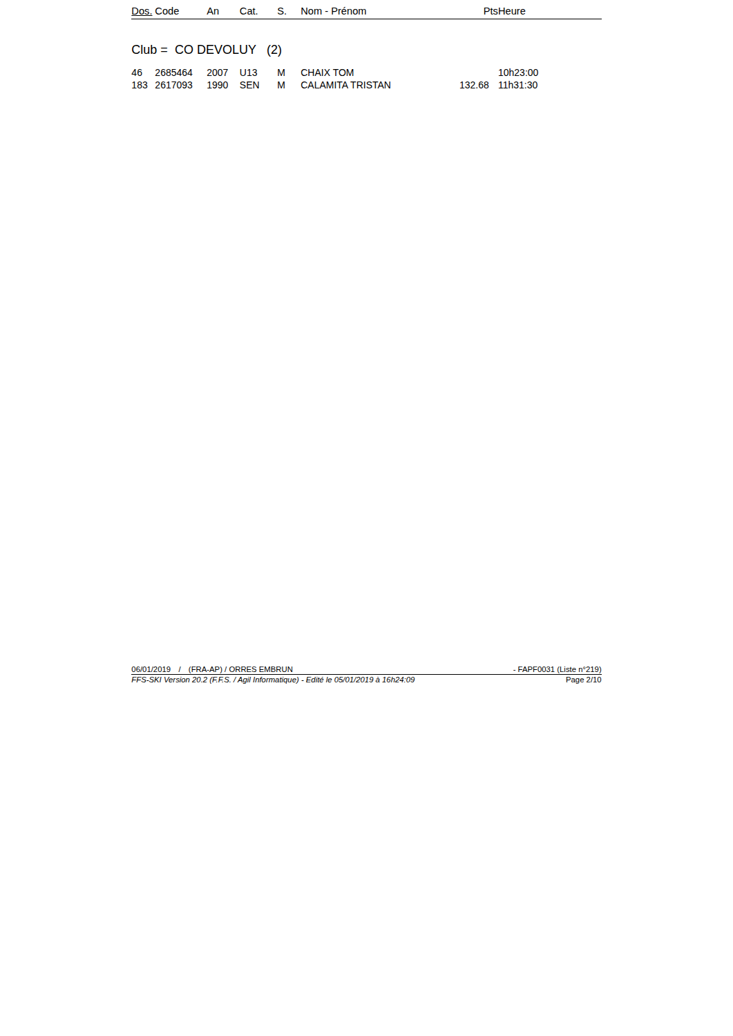| Dos. | Code | An | Cat. | S. | Nom - Prénom | Pts | Heure | |
Club = CO DEVOLUY (2)
| 46 | 2685464 | 2007 | U13 | M | CHAIX TOM | | 10h23:00 | |
| 183 | 2617093 | 1990 | SEN | M | CALAMITA TRISTAN | 132.68 | 11h31:30 | |
06/01/2019/(FRA-AP) / ORRES EMBRUN
- FAPF0031 (Liste n°219)
FFS-SKI Version 20.2 (F.F.S. / Agil Informatique) - Edité le 05/01/2019 à 16h24:09
Page 2/10